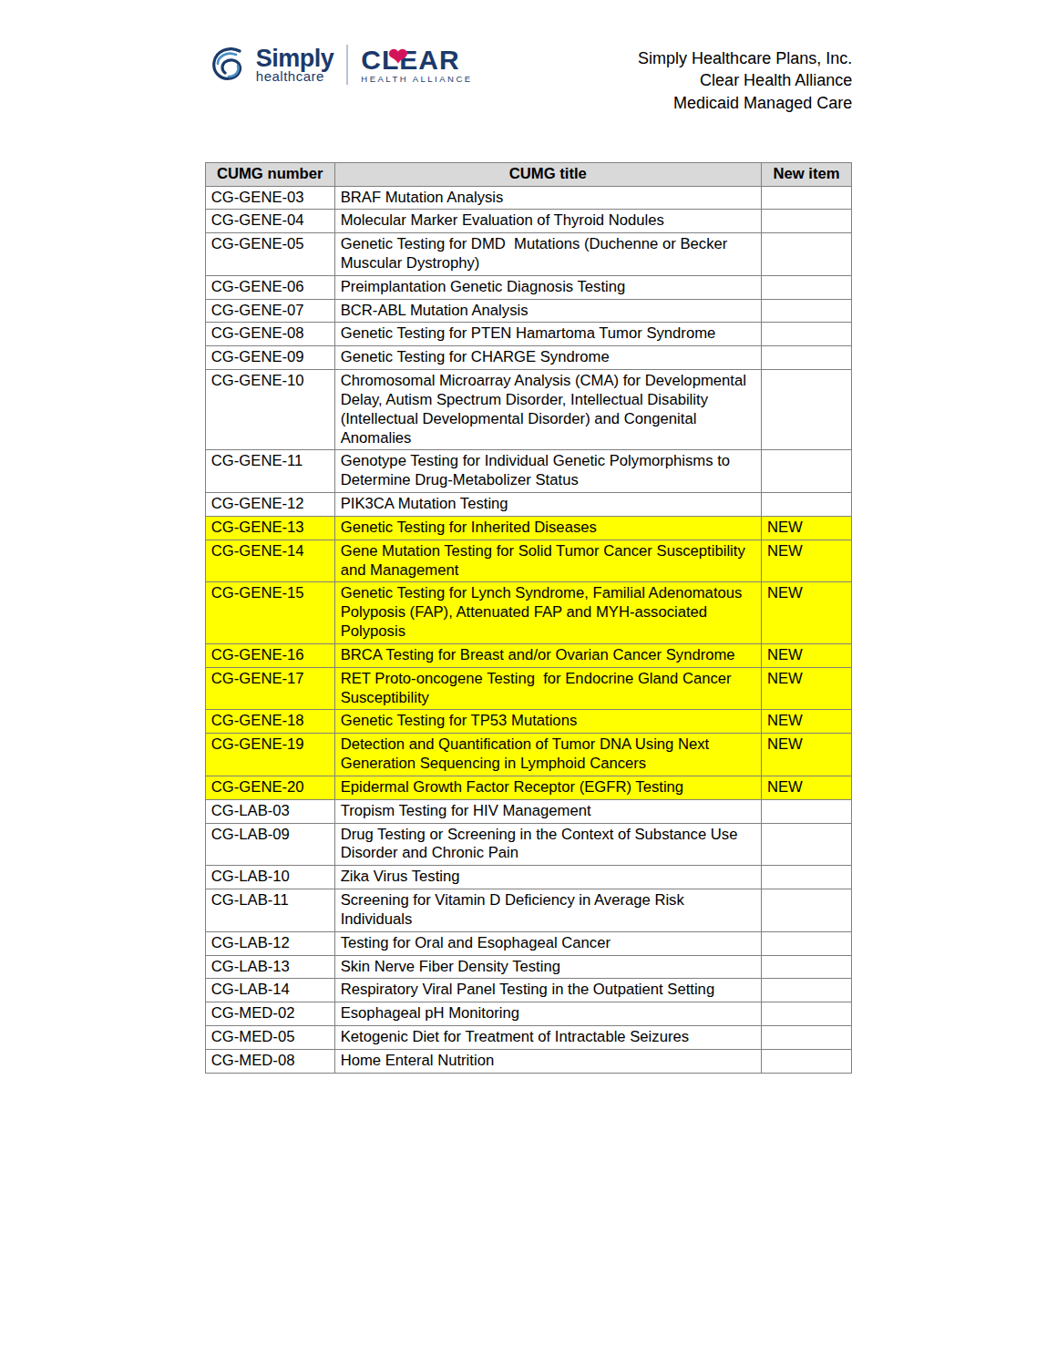Simply healthcare
CL❤EAR HEALTH ALLIANCE
Simply Healthcare Plans, Inc.
Clear Health Alliance
Medicaid Managed Care
| CUMG number | CUMG title | New item |
| --- | --- | --- |
| CG-GENE-03 | BRAF Mutation Analysis | |
| CG-GENE-04 | Molecular Marker Evaluation of Thyroid Nodules | |
| CG-GENE-05 | Genetic Testing for DMD Mutations (Duchenne or Becker Muscular Dystrophy) | |
| CG-GENE-06 | Preimplantation Genetic Diagnosis Testing | |
| CG-GENE-07 | BCR-ABL Mutation Analysis | |
| CG-GENE-08 | Genetic Testing for PTEN Hamartoma Tumor Syndrome | |
| CG-GENE-09 | Genetic Testing for CHARGE Syndrome | |
| CG-GENE-10 | Chromosomal Microarray Analysis (CMA) for Developmental Delay, Autism Spectrum Disorder, Intellectual Disability (Intellectual Developmental Disorder) and Congenital Anomalies | |
| CG-GENE-11 | Genotype Testing for Individual Genetic Polymorphisms to Determine Drug-Metabolizer Status | |
| CG-GENE-12 | PIK3CA Mutation Testing | |
| CG-GENE-13 | Genetic Testing for Inherited Diseases | NEW |
| CG-GENE-14 | Gene Mutation Testing for Solid Tumor Cancer Susceptibility and Management | NEW |
| CG-GENE-15 | Genetic Testing for Lynch Syndrome, Familial Adenomatous Polyposis (FAP), Attenuated FAP and MYH-associated Polyposis | NEW |
| CG-GENE-16 | BRCA Testing for Breast and/or Ovarian Cancer Syndrome | NEW |
| CG-GENE-17 | RET Proto-oncogene Testing for Endocrine Gland Cancer Susceptibility | NEW |
| CG-GENE-18 | Genetic Testing for TP53 Mutations | NEW |
| CG-GENE-19 | Detection and Quantification of Tumor DNA Using Next Generation Sequencing in Lymphoid Cancers | NEW |
| CG-GENE-20 | Epidermal Growth Factor Receptor (EGFR) Testing | NEW |
| CG-LAB-03 | Tropism Testing for HIV Management | |
| CG-LAB-09 | Drug Testing or Screening in the Context of Substance Use Disorder and Chronic Pain | |
| CG-LAB-10 | Zika Virus Testing | |
| CG-LAB-11 | Screening for Vitamin D Deficiency in Average Risk Individuals | |
| CG-LAB-12 | Testing for Oral and Esophageal Cancer | |
| CG-LAB-13 | Skin Nerve Fiber Density Testing | |
| CG-LAB-14 | Respiratory Viral Panel Testing in the Outpatient Setting | |
| CG-MED-02 | Esophageal pH Monitoring | |
| CG-MED-05 | Ketogenic Diet for Treatment of Intractable Seizures | |
| CG-MED-08 | Home Enteral Nutrition | |